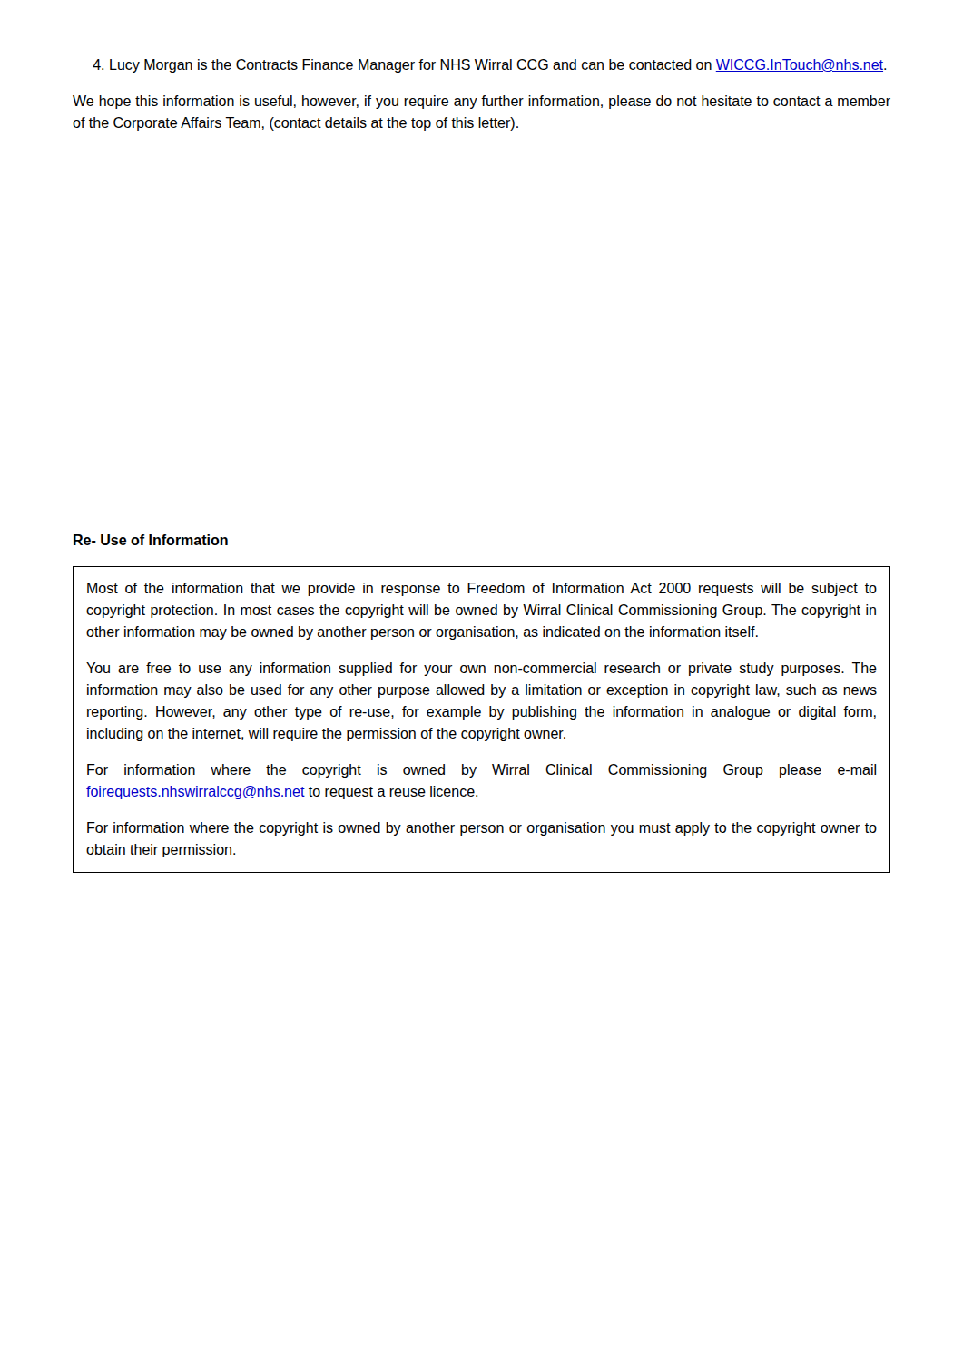Lucy Morgan is the Contracts Finance Manager for NHS Wirral CCG and can be contacted on WICCG.InTouch@nhs.net.
We hope this information is useful, however, if you require any further information, please do not hesitate to contact a member of the Corporate Affairs Team, (contact details at the top of this letter).
Re- Use of Information
Most of the information that we provide in response to Freedom of Information Act 2000 requests will be subject to copyright protection. In most cases the copyright will be owned by Wirral Clinical Commissioning Group. The copyright in other information may be owned by another person or organisation, as indicated on the information itself.
You are free to use any information supplied for your own non-commercial research or private study purposes. The information may also be used for any other purpose allowed by a limitation or exception in copyright law, such as news reporting. However, any other type of re-use, for example by publishing the information in analogue or digital form, including on the internet, will require the permission of the copyright owner.
For information where the copyright is owned by Wirral Clinical Commissioning Group please e-mail foirequests.nhswirralccg@nhs.net to request a reuse licence.
For information where the copyright is owned by another person or organisation you must apply to the copyright owner to obtain their permission.